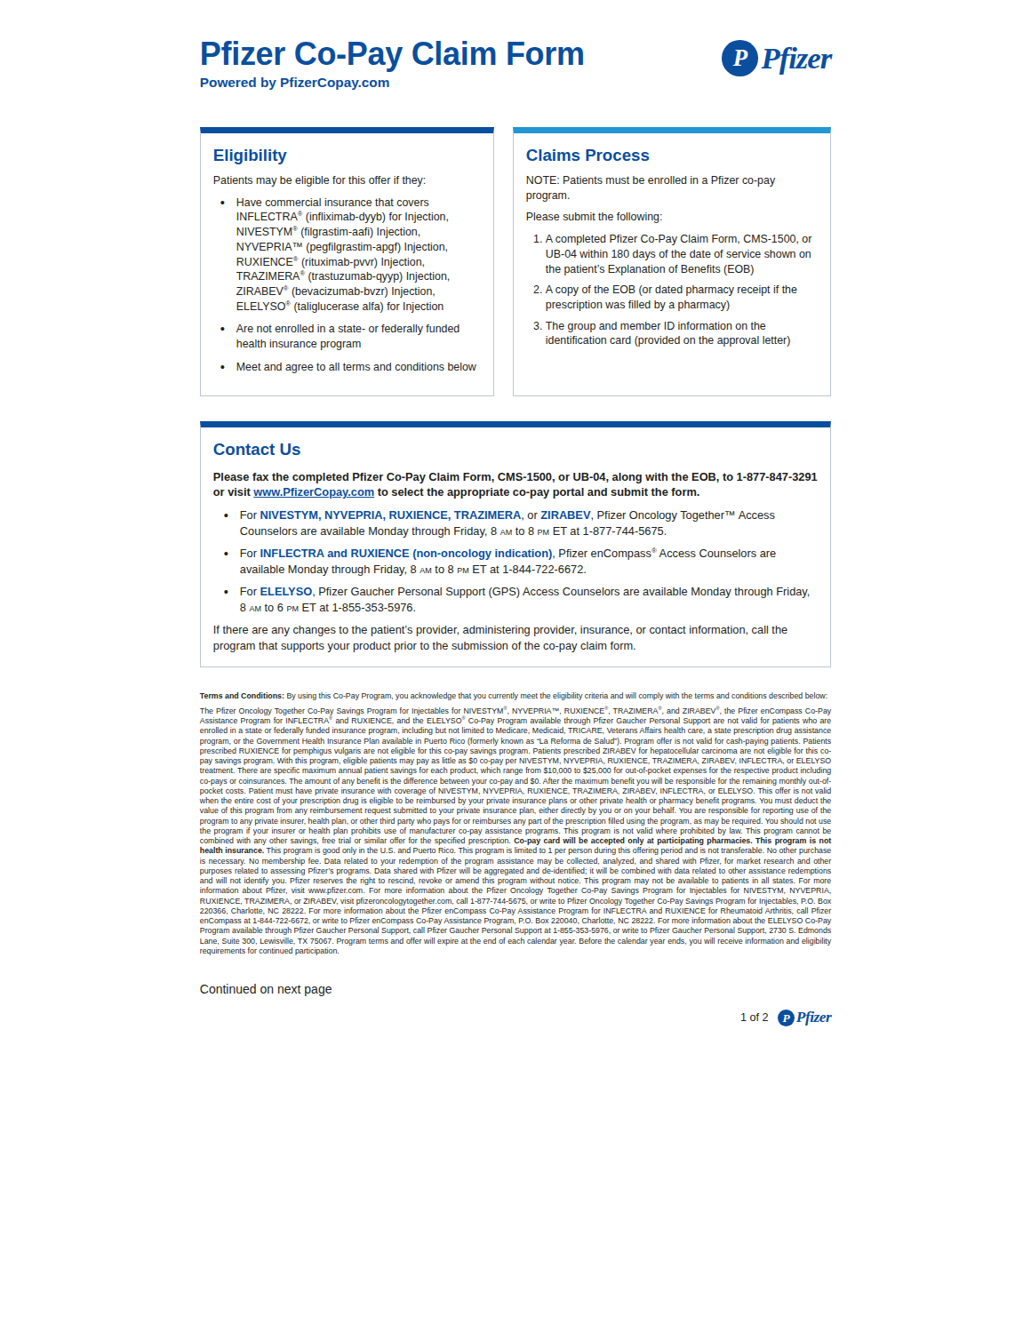Pfizer Co-Pay Claim Form
Powered by PfizerCopay.com
PPfizer
Eligibility
Patients may be eligible for this offer if they:
Have commercial insurance that covers INFLECTRA® (infliximab-dyyb) for Injection, NIVESTYM® (filgrastim-aafi) Injection, NYVEPRIA™ (pegfilgrastim-apgf) Injection, RUXIENCE® (rituximab-pvvr) Injection, TRAZIMERA® (trastuzumab-qyyp) Injection, ZIRABEV® (bevacizumab-bvzr) Injection, ELELYSO® (taliglucerase alfa) for Injection
Are not enrolled in a state- or federally funded health insurance program
Meet and agree to all terms and conditions below
Claims Process
NOTE: Patients must be enrolled in a Pfizer co-pay program.
Please submit the following:
A completed Pfizer Co-Pay Claim Form, CMS-1500, or UB-04 within 180 days of the date of service shown on the patient’s Explanation of Benefits (EOB)
A copy of the EOB (or dated pharmacy receipt if the prescription was filled by a pharmacy)
The group and member ID information on the identification card (provided on the approval letter)
Contact Us
Please fax the completed Pfizer Co-Pay Claim Form, CMS-1500, or UB-04, along with the EOB, to 1-877-847-3291 or visit www.PfizerCopay.com to select the appropriate co-pay portal and submit the form.
For NIVESTYM, NYVEPRIA, RUXIENCE, TRAZIMERA, or ZIRABEV, Pfizer Oncology Together™ Access Counselors are available Monday through Friday, 8 am to 8 pm ET at 1-877-744-5675.
For INFLECTRA and RUXIENCE (non-oncology indication), Pfizer enCompass® Access Counselors are available Monday through Friday, 8 am to 8 pm ET at 1-844-722-6672.
For ELELYSO, Pfizer Gaucher Personal Support (GPS) Access Counselors are available Monday through Friday, 8 am to 6 pm ET at 1-855-353-5976.
If there are any changes to the patient’s provider, administering provider, insurance, or contact information, call the program that supports your product prior to the submission of the co-pay claim form.
Terms and Conditions: By using this Co-Pay Program, you acknowledge that you currently meet the eligibility criteria and will comply with the terms and conditions described below:
The Pfizer Oncology Together Co-Pay Savings Program for Injectables for NIVESTYM®, NYVEPRIA™, RUXIENCE®, TRAZIMERA®, and ZIRABEV®, the Pfizer enCompass Co-Pay Assistance Program for INFLECTRA® and RUXIENCE, and the ELELYSO® Co-Pay Program available through Pfizer Gaucher Personal Support are not valid for patients who are enrolled in a state or federally funded insurance program, including but not limited to Medicare, Medicaid, TRICARE, Veterans Affairs health care, a state prescription drug assistance program, or the Government Health Insurance Plan available in Puerto Rico (formerly known as “La Reforma de Salud”). Program offer is not valid for cash-paying patients. Patients prescribed RUXIENCE for pemphigus vulgaris are not eligible for this co-pay savings program. Patients prescribed ZIRABEV for hepatocellular carcinoma are not eligible for this co-pay savings program. With this program, eligible patients may pay as little as $0 co-pay per NIVESTYM, NYVEPRIA, RUXIENCE, TRAZIMERA, ZIRABEV, INFLECTRA, or ELELYSO treatment. There are specific maximum annual patient savings for each product, which range from $10,000 to $25,000 for out-of-pocket expenses for the respective product including co-pays or coinsurances. The amount of any benefit is the difference between your co-pay and $0. After the maximum benefit you will be responsible for the remaining monthly out-of-pocket costs. Patient must have private insurance with coverage of NIVESTYM, NYVEPRIA, RUXIENCE, TRAZIMERA, ZIRABEV, INFLECTRA, or ELELYSO. This offer is not valid when the entire cost of your prescription drug is eligible to be reimbursed by your private insurance plans or other private health or pharmacy benefit programs. You must deduct the value of this program from any reimbursement request submitted to your private insurance plan, either directly by you or on your behalf. You are responsible for reporting use of the program to any private insurer, health plan, or other third party who pays for or reimburses any part of the prescription filled using the program, as may be required. You should not use the program if your insurer or health plan prohibits use of manufacturer co-pay assistance programs. This program is not valid where prohibited by law. This program cannot be combined with any other savings, free trial or similar offer for the specified prescription. Co-pay card will be accepted only at participating pharmacies. This program is not health insurance. This program is good only in the U.S. and Puerto Rico. This program is limited to 1 per person during this offering period and is not transferable. No other purchase is necessary. No membership fee. Data related to your redemption of the program assistance may be collected, analyzed, and shared with Pfizer, for market research and other purposes related to assessing Pfizer’s programs. Data shared with Pfizer will be aggregated and de-identified; it will be combined with data related to other assistance redemptions and will not identify you. Pfizer reserves the right to rescind, revoke or amend this program without notice. This program may not be available to patients in all states. For more information about Pfizer, visit www.pfizer.com. For more information about the Pfizer Oncology Together Co-Pay Savings Program for Injectables for NIVESTYM, NYVEPRIA, RUXIENCE, TRAZIMERA, or ZIRABEV, visit pfizeroncologytogether.com, call 1-877-744-5675, or write to Pfizer Oncology Together Co-Pay Savings Program for Injectables, P.O. Box 220366, Charlotte, NC 28222. For more information about the Pfizer enCompass Co-Pay Assistance Program for INFLECTRA and RUXIENCE for Rheumatoid Arthritis, call Pfizer enCompass at 1-844-722-6672, or write to Pfizer enCompass Co-Pay Assistance Program, P.O. Box 220040, Charlotte, NC 28222. For more information about the ELELYSO Co-Pay Program available through Pfizer Gaucher Personal Support, call Pfizer Gaucher Personal Support at 1-855-353-5976, or write to Pfizer Gaucher Personal Support, 2730 S. Edmonds Lane, Suite 300, Lewisville, TX 75067. Program terms and offer will expire at the end of each calendar year. Before the calendar year ends, you will receive information and eligibility requirements for continued participation.
Continued on next page
1 of 2 PPfizer